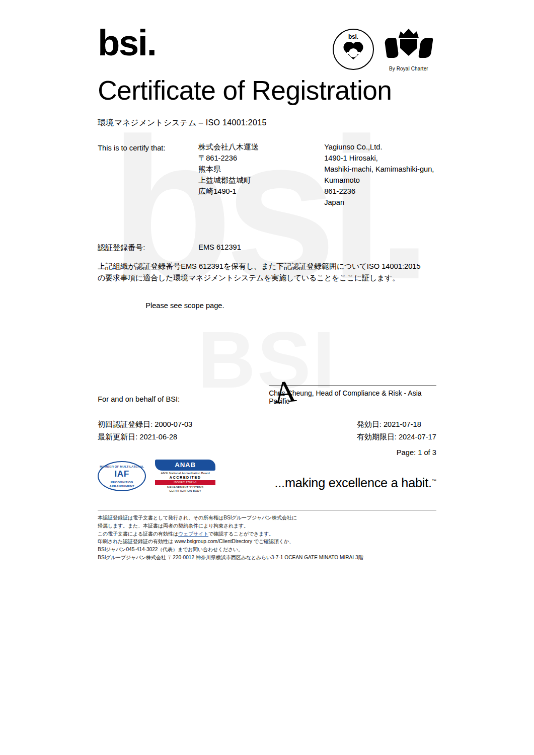bsi.
BSI
bsi.
bsi.
By Royal Charter
Certificate of Registration
環境マネジメントシステム – ISO 14001:2015
This is to certify that:
株式会社八木運送
〒861-2236
熊本県
上益城郡益城町
広崎1490-1
Yagiunso Co.,Ltd.
1490-1 Hirosaki,
Mashiki-machi, Kamimashiki-gun,
Kumamoto
861-2236
Japan
認証登録番号:
EMS 612391
上記組織が認証登録番号EMS 612391を保有し、また下記認証登録範囲についてISO 14001:2015
の要求事項に適合した環境マネジメントシステムを実施していることをここに証します。
Please see scope page.
For and on behalf of BSI:
A
Chris Cheung, Head of Compliance & Risk - Asia Pacific
初回認証登録日: 2000-07-03
最新更新日: 2021-06-28
発効日: 2021-07-18
有効期限日: 2024-07-17
Page: 1 of 3
MEMBER OF MULTILATERAL
IAF
RECOGNITION ARRANGEMENT
ANAB
ANSI National Accreditation Board
ACCREDITED
ISO/IEC 17021-1
MANAGEMENT SYSTEMS
CERTIFICATION BODY
...making excellence a habit.™
本認証登録証は電子文書として発行され、その所有権はBSIグループジャパン株式会社に
帰属します。また、本証書は両者の契約条件により拘束されます。
この電子文書による証書の有効性はウェブサイトで確認することができます。
印刷された認証登録証の有効性は www.bsigroup.com/ClientDirectory でご確認頂くか、
BSIジャパン045-414-3022（代表）までお問い合わせください。
BSIグループジャパン株式会社 〒220-0012 神奈川県横浜市西区みなとみらい3-7-1 OCEAN GATE MINATO MIRAI 3階